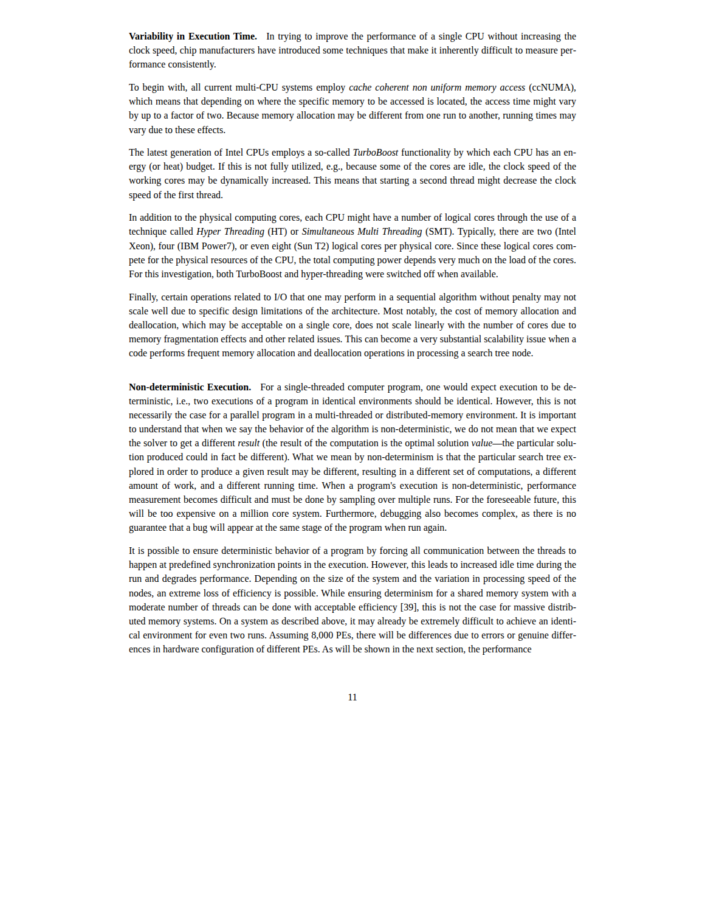Variability in Execution Time. In trying to improve the performance of a single CPU without increasing the clock speed, chip manufacturers have introduced some techniques that make it inherently difficult to measure performance consistently.
To begin with, all current multi-CPU systems employ cache coherent non uniform memory access (ccNUMA), which means that depending on where the specific memory to be accessed is located, the access time might vary by up to a factor of two. Because memory allocation may be different from one run to another, running times may vary due to these effects.
The latest generation of Intel CPUs employs a so-called TurboBoost functionality by which each CPU has an energy (or heat) budget. If this is not fully utilized, e.g., because some of the cores are idle, the clock speed of the working cores may be dynamically increased. This means that starting a second thread might decrease the clock speed of the first thread.
In addition to the physical computing cores, each CPU might have a number of logical cores through the use of a technique called Hyper Threading (HT) or Simultaneous Multi Threading (SMT). Typically, there are two (Intel Xeon), four (IBM Power7), or even eight (Sun T2) logical cores per physical core. Since these logical cores compete for the physical resources of the CPU, the total computing power depends very much on the load of the cores. For this investigation, both TurboBoost and hyper-threading were switched off when available.
Finally, certain operations related to I/O that one may perform in a sequential algorithm without penalty may not scale well due to specific design limitations of the architecture. Most notably, the cost of memory allocation and deallocation, which may be acceptable on a single core, does not scale linearly with the number of cores due to memory fragmentation effects and other related issues. This can become a very substantial scalability issue when a code performs frequent memory allocation and deallocation operations in processing a search tree node.
Non-deterministic Execution. For a single-threaded computer program, one would expect execution to be deterministic, i.e., two executions of a program in identical environments should be identical. However, this is not necessarily the case for a parallel program in a multi-threaded or distributed-memory environment. It is important to understand that when we say the behavior of the algorithm is non-deterministic, we do not mean that we expect the solver to get a different result (the result of the computation is the optimal solution value—the particular solution produced could in fact be different). What we mean by non-determinism is that the particular search tree explored in order to produce a given result may be different, resulting in a different set of computations, a different amount of work, and a different running time. When a program's execution is non-deterministic, performance measurement becomes difficult and must be done by sampling over multiple runs. For the foreseeable future, this will be too expensive on a million core system. Furthermore, debugging also becomes complex, as there is no guarantee that a bug will appear at the same stage of the program when run again.
It is possible to ensure deterministic behavior of a program by forcing all communication between the threads to happen at predefined synchronization points in the execution. However, this leads to increased idle time during the run and degrades performance. Depending on the size of the system and the variation in processing speed of the nodes, an extreme loss of efficiency is possible. While ensuring determinism for a shared memory system with a moderate number of threads can be done with acceptable efficiency [39], this is not the case for massive distributed memory systems. On a system as described above, it may already be extremely difficult to achieve an identical environment for even two runs. Assuming 8,000 PEs, there will be differences due to errors or genuine differences in hardware configuration of different PEs. As will be shown in the next section, the performance
11